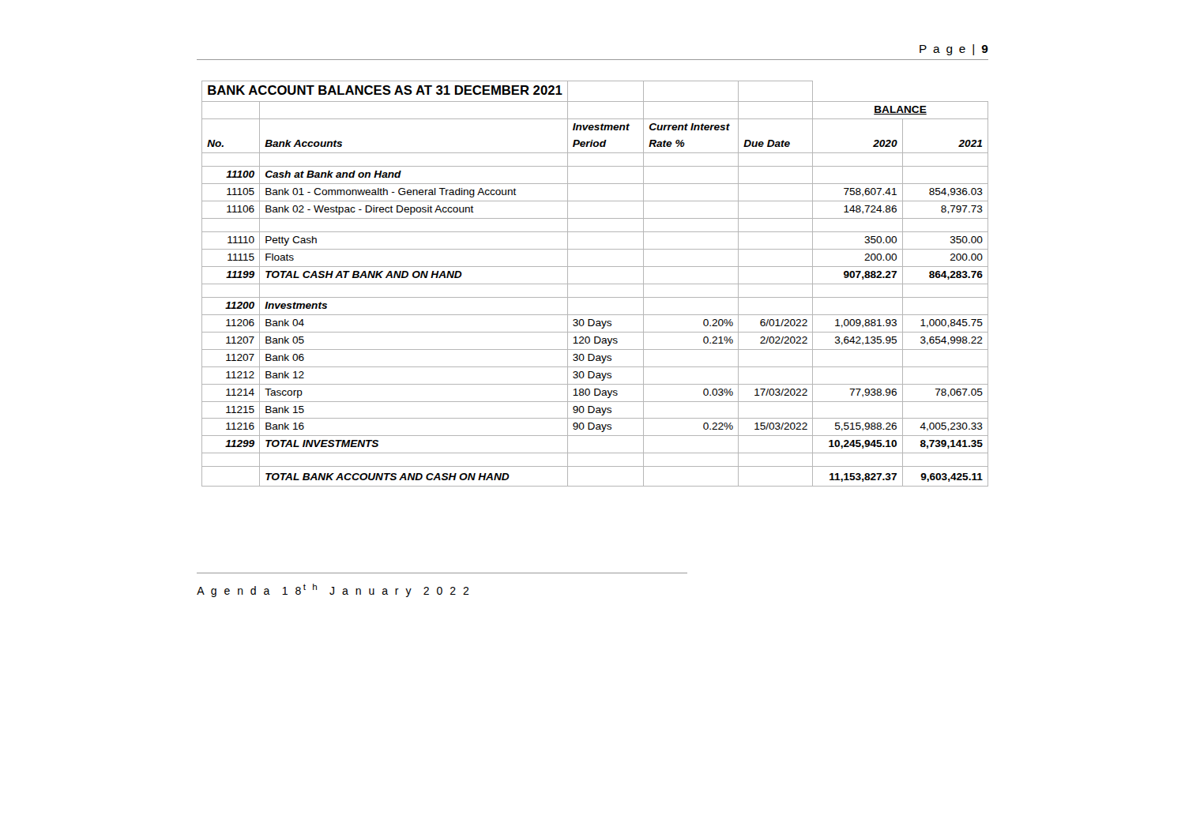P a g e | 9
| BANK ACCOUNT BALANCES AS AT 31 DECEMBER 2021 | | | | | |
| | | | | | BALANCE |
| | | Investment | Current Interest | | | |
| No. | Bank Accounts | Period | Rate % | Due Date | 2020 | 2021 |
| 11100 | Cash at Bank and on Hand | | | | | |
| 11105 | Bank 01 - Commonwealth - General Trading Account | | | | 758,607.41 | 854,936.03 |
| 11106 | Bank 02 - Westpac - Direct Deposit Account | | | | 148,724.86 | 8,797.73 |
| 11110 | Petty Cash | | | | 350.00 | 350.00 |
| 11115 | Floats | | | | 200.00 | 200.00 |
| 11199 | TOTAL CASH AT BANK AND ON HAND | | | | 907,882.27 | 864,283.76 |
| 11200 | Investments | | | | | |
| 11206 | Bank 04 | 30 Days | 0.20% | 6/01/2022 | 1,009,881.93 | 1,000,845.75 |
| 11207 | Bank 05 | 120 Days | 0.21% | 2/02/2022 | 3,642,135.95 | 3,654,998.22 |
| 11207 | Bank 06 | 30 Days | | | | |
| 11212 | Bank 12 | 30 Days | | | | |
| 11214 | Tascorp | 180 Days | 0.03% | 17/03/2022 | 77,938.96 | 78,067.05 |
| 11215 | Bank 15 | 90 Days | | | | |
| 11216 | Bank 16 | 90 Days | 0.22% | 15/03/2022 | 5,515,988.26 | 4,005,230.33 |
| 11299 | TOTAL INVESTMENTS | | | | 10,245,945.10 | 8,739,141.35 |
| | TOTAL BANK ACCOUNTS AND CASH ON HAND | | | | 11,153,827.37 | 9,603,425.11 |
A g e n d a 1 8t h J a n u a r y 2 0 2 2